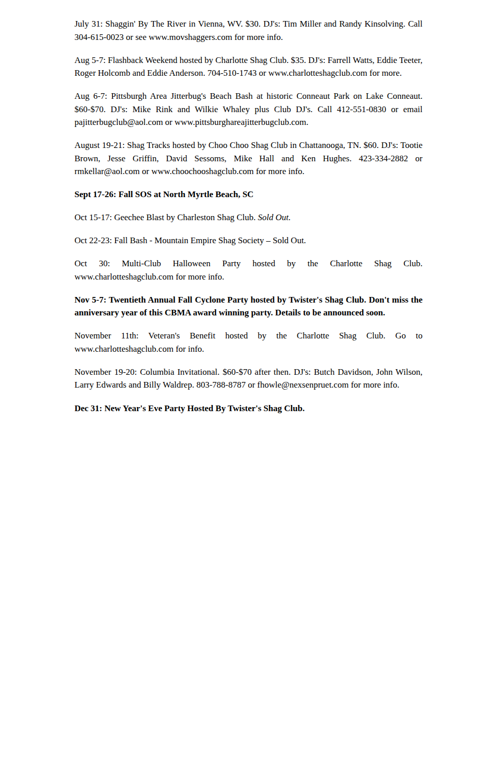July 31: Shaggin' By The River in Vienna, WV. $30. DJ's: Tim Miller and Randy Kinsolving. Call 304-615-0023 or see www.movshaggers.com for more info.
Aug 5-7: Flashback Weekend hosted by Charlotte Shag Club. $35. DJ's: Farrell Watts, Eddie Teeter, Roger Holcomb and Eddie Anderson. 704-510-1743 or www.charlotteshagclub.com for more.
Aug 6-7: Pittsburgh Area Jitterbug's Beach Bash at historic Conneaut Park on Lake Conneaut. $60-$70. DJ's: Mike Rink and Wilkie Whaley plus Club DJ's. Call 412-551-0830 or email pajitterbugclub@aol.com or www.pittsburghareajitterbugclub.com.
August 19-21: Shag Tracks hosted by Choo Choo Shag Club in Chattanooga, TN. $60. DJ's: Tootie Brown, Jesse Griffin, David Sessoms, Mike Hall and Ken Hughes. 423-334-2882 or rmkellar@aol.com or www.choochooshagclub.com for more info.
Sept 17-26: Fall SOS at North Myrtle Beach, SC
Oct 15-17: Geechee Blast by Charleston Shag Club. Sold Out.
Oct 22-23: Fall Bash - Mountain Empire Shag Society – Sold Out.
Oct 30: Multi-Club Halloween Party hosted by the Charlotte Shag Club. www.charlotteshagclub.com for more info.
Nov 5-7: Twentieth Annual Fall Cyclone Party hosted by Twister's Shag Club. Don't miss the anniversary year of this CBMA award winning party. Details to be announced soon.
November 11th: Veteran's Benefit hosted by the Charlotte Shag Club. Go to www.charlotteshagclub.com for info.
November 19-20: Columbia Invitational. $60-$70 after then. DJ's: Butch Davidson, John Wilson, Larry Edwards and Billy Waldrep. 803-788-8787 or fhowle@nexsenpruet.com for more info.
Dec 31: New Year's Eve Party Hosted By Twister's Shag Club.